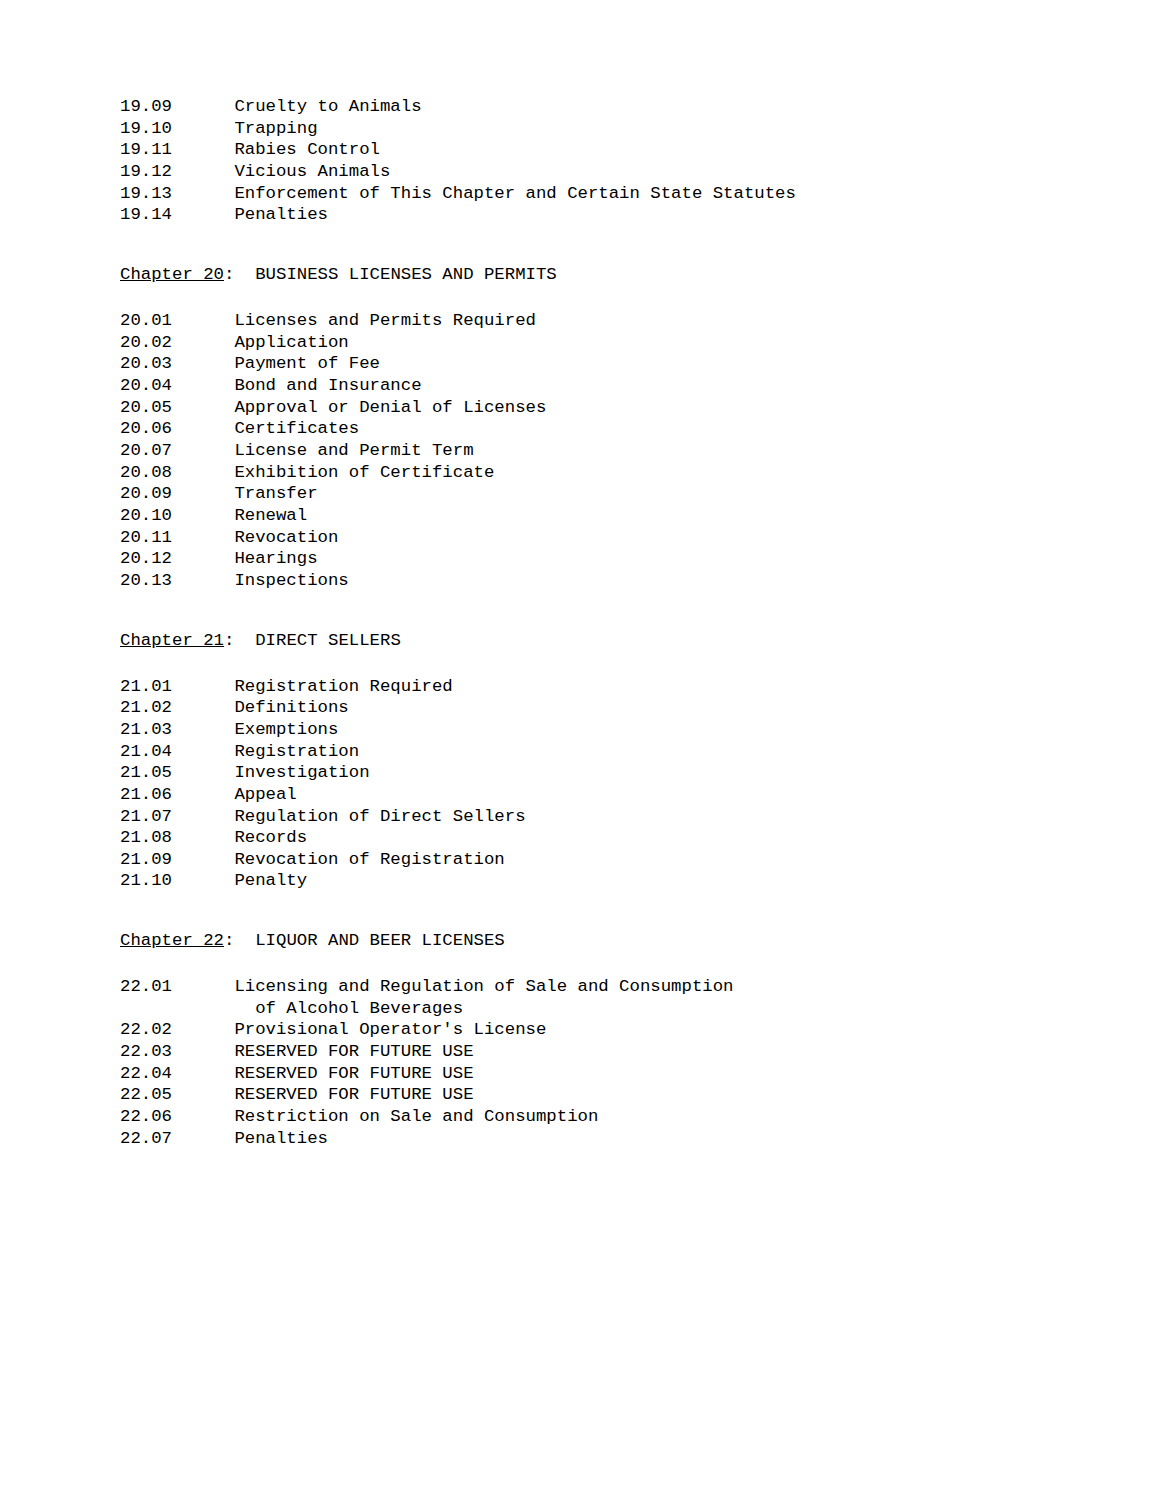| 19.09 | Cruelty to Animals |
| 19.10 | Trapping |
| 19.11 | Rabies Control |
| 19.12 | Vicious Animals |
| 19.13 | Enforcement of This Chapter and Certain State Statutes |
| 19.14 | Penalties |
Chapter 20: BUSINESS LICENSES AND PERMITS
| 20.01 | Licenses and Permits Required |
| 20.02 | Application |
| 20.03 | Payment of Fee |
| 20.04 | Bond and Insurance |
| 20.05 | Approval or Denial of Licenses |
| 20.06 | Certificates |
| 20.07 | License and Permit Term |
| 20.08 | Exhibition of Certificate |
| 20.09 | Transfer |
| 20.10 | Renewal |
| 20.11 | Revocation |
| 20.12 | Hearings |
| 20.13 | Inspections |
Chapter 21: DIRECT SELLERS
| 21.01 | Registration Required |
| 21.02 | Definitions |
| 21.03 | Exemptions |
| 21.04 | Registration |
| 21.05 | Investigation |
| 21.06 | Appeal |
| 21.07 | Regulation of Direct Sellers |
| 21.08 | Records |
| 21.09 | Revocation of Registration |
| 21.10 | Penalty |
Chapter 22: LIQUOR AND BEER LICENSES
| 22.01 | Licensing and Regulation of Sale and Consumption of Alcohol Beverages |
| 22.02 | Provisional Operator's License |
| 22.03 | RESERVED FOR FUTURE USE |
| 22.04 | RESERVED FOR FUTURE USE |
| 22.05 | RESERVED FOR FUTURE USE |
| 22.06 | Restriction on Sale and Consumption |
| 22.07 | Penalties |